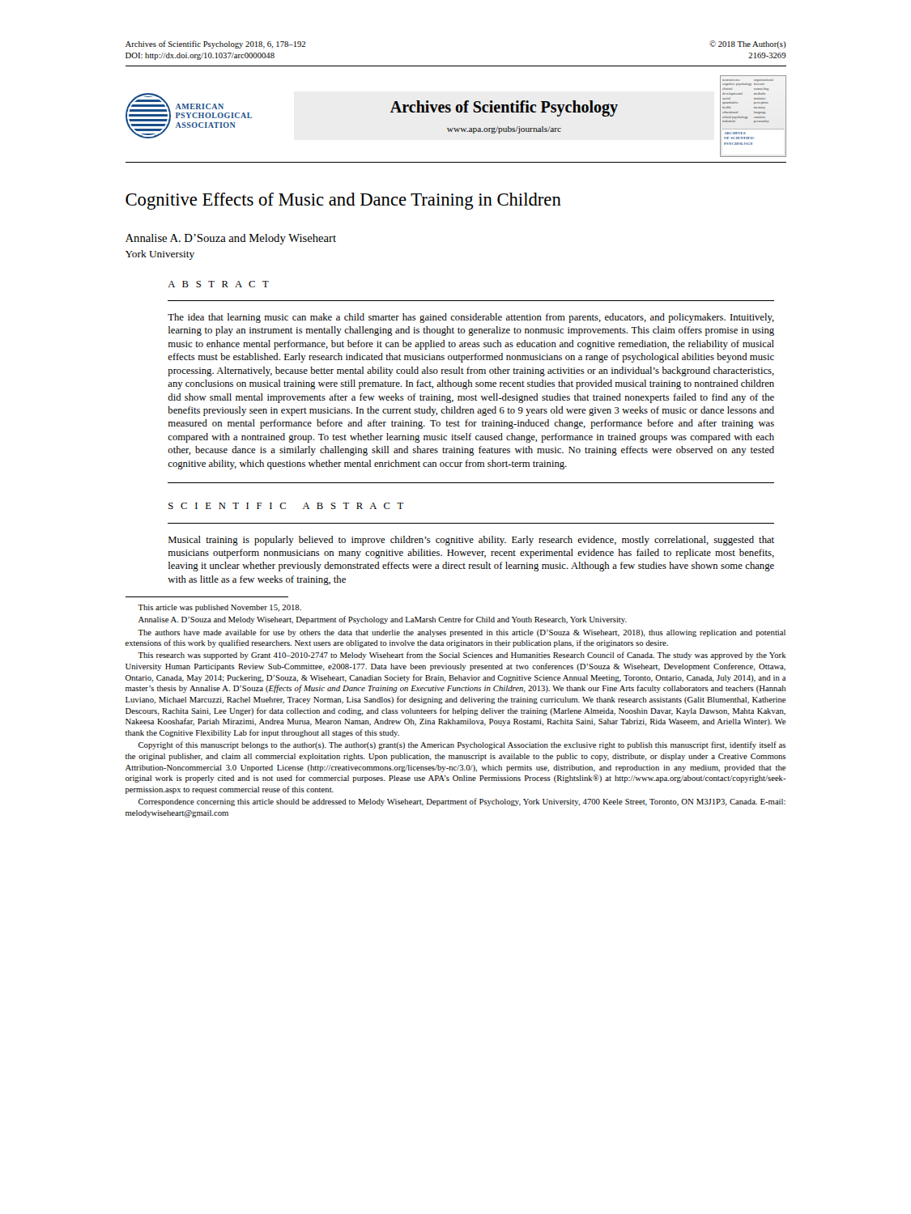Archives of Scientific Psychology 2018, 6, 178–192
DOI: http://dx.doi.org/10.1037/arc0000048
© 2018 The Author(s)
2169-3269
American
Psychological
Association
Archives of Scientific Psychology
www.apa.org/pubs/journals/arc
neuroscience cognitive psychology clinical developmental social quantitative health educational school psychology industrial organizational forensic counseling methods statistics perception memory language emotion personality
ARCHIVES
OF SCIENTIFIC
PSYCHOLOGY
Cognitive Effects of Music and Dance Training in Children
Annalise A. D’Souza and Melody Wiseheart
York University
A B S T R A C T
The idea that learning music can make a child smarter has gained considerable attention from parents, educators, and policymakers. Intuitively, learning to play an instrument is mentally challenging and is thought to generalize to nonmusic improvements. This claim offers promise in using music to enhance mental performance, but before it can be applied to areas such as education and cognitive remediation, the reliability of musical effects must be established. Early research indicated that musicians outperformed nonmusicians on a range of psychological abilities beyond music processing. Alternatively, because better mental ability could also result from other training activities or an individual’s background characteristics, any conclusions on musical training were still premature. In fact, although some recent studies that provided musical training to nontrained children did show small mental improvements after a few weeks of training, most well-designed studies that trained nonexperts failed to find any of the benefits previously seen in expert musicians. In the current study, children aged 6 to 9 years old were given 3 weeks of music or dance lessons and measured on mental performance before and after training. To test for training-induced change, performance before and after training was compared with a nontrained group. To test whether learning music itself caused change, performance in trained groups was compared with each other, because dance is a similarly challenging skill and shares training features with music. No training effects were observed on any tested cognitive ability, which questions whether mental enrichment can occur from short-term training.
S C I E N T I F I C A B S T R A C T
Musical training is popularly believed to improve children’s cognitive ability. Early research evidence, mostly correlational, suggested that musicians outperform nonmusicians on many cognitive abilities. However, recent experimental evidence has failed to replicate most benefits, leaving it unclear whether previously demonstrated effects were a direct result of learning music. Although a few studies have shown some change with as little as a few weeks of training, the
This article was published November 15, 2018.
Annalise A. D’Souza and Melody Wiseheart, Department of Psychology and LaMarsh Centre for Child and Youth Research, York University.
The authors have made available for use by others the data that underlie the analyses presented in this article (D’Souza & Wiseheart, 2018), thus allowing replication and potential extensions of this work by qualified researchers. Next users are obligated to involve the data originators in their publication plans, if the originators so desire.
This research was supported by Grant 410–2010-2747 to Melody Wiseheart from the Social Sciences and Humanities Research Council of Canada. The study was approved by the York University Human Participants Review Sub-Committee, e2008-177. Data have been previously presented at two conferences (D’Souza & Wiseheart, Development Conference, Ottawa, Ontario, Canada, May 2014; Puckering, D’Souza, & Wiseheart, Canadian Society for Brain, Behavior and Cognitive Science Annual Meeting, Toronto, Ontario, Canada, July 2014), and in a master’s thesis by Annalise A. D’Souza (Effects of Music and Dance Training on Executive Functions in Children, 2013). We thank our Fine Arts faculty collaborators and teachers (Hannah Luviano, Michael Marcuzzi, Rachel Muehrer, Tracey Norman, Lisa Sandlos) for designing and delivering the training curriculum. We thank research assistants (Galit Blumenthal, Katherine Descours, Rachita Saini, Lee Unger) for data collection and coding, and class volunteers for helping deliver the training (Marlene Almeida, Nooshin Davar, Kayla Dawson, Mahta Kakvan, Nakeesa Kooshafar, Pariah Mirazimi, Andrea Murua, Mearon Naman, Andrew Oh, Zina Rakhamilova, Pouya Rostami, Rachita Saini, Sahar Tabrizi, Rida Waseem, and Ariella Winter). We thank the Cognitive Flexibility Lab for input throughout all stages of this study.
Copyright of this manuscript belongs to the author(s). The author(s) grant(s) the American Psychological Association the exclusive right to publish this manuscript first, identify itself as the original publisher, and claim all commercial exploitation rights. Upon publication, the manuscript is available to the public to copy, distribute, or display under a Creative Commons Attribution-Noncommercial 3.0 Unported License (http://creativecommons.org/licenses/by-nc/3.0/), which permits use, distribution, and reproduction in any medium, provided that the original work is properly cited and is not used for commercial purposes. Please use APA’s Online Permissions Process (Rightslink®) at http://www.apa.org/about/contact/copyright/seek-permission.aspx to request commercial reuse of this content.
Correspondence concerning this article should be addressed to Melody Wiseheart, Department of Psychology, York University, 4700 Keele Street, Toronto, ON M3J1P3, Canada. E-mail: melodywiseheart@gmail.com